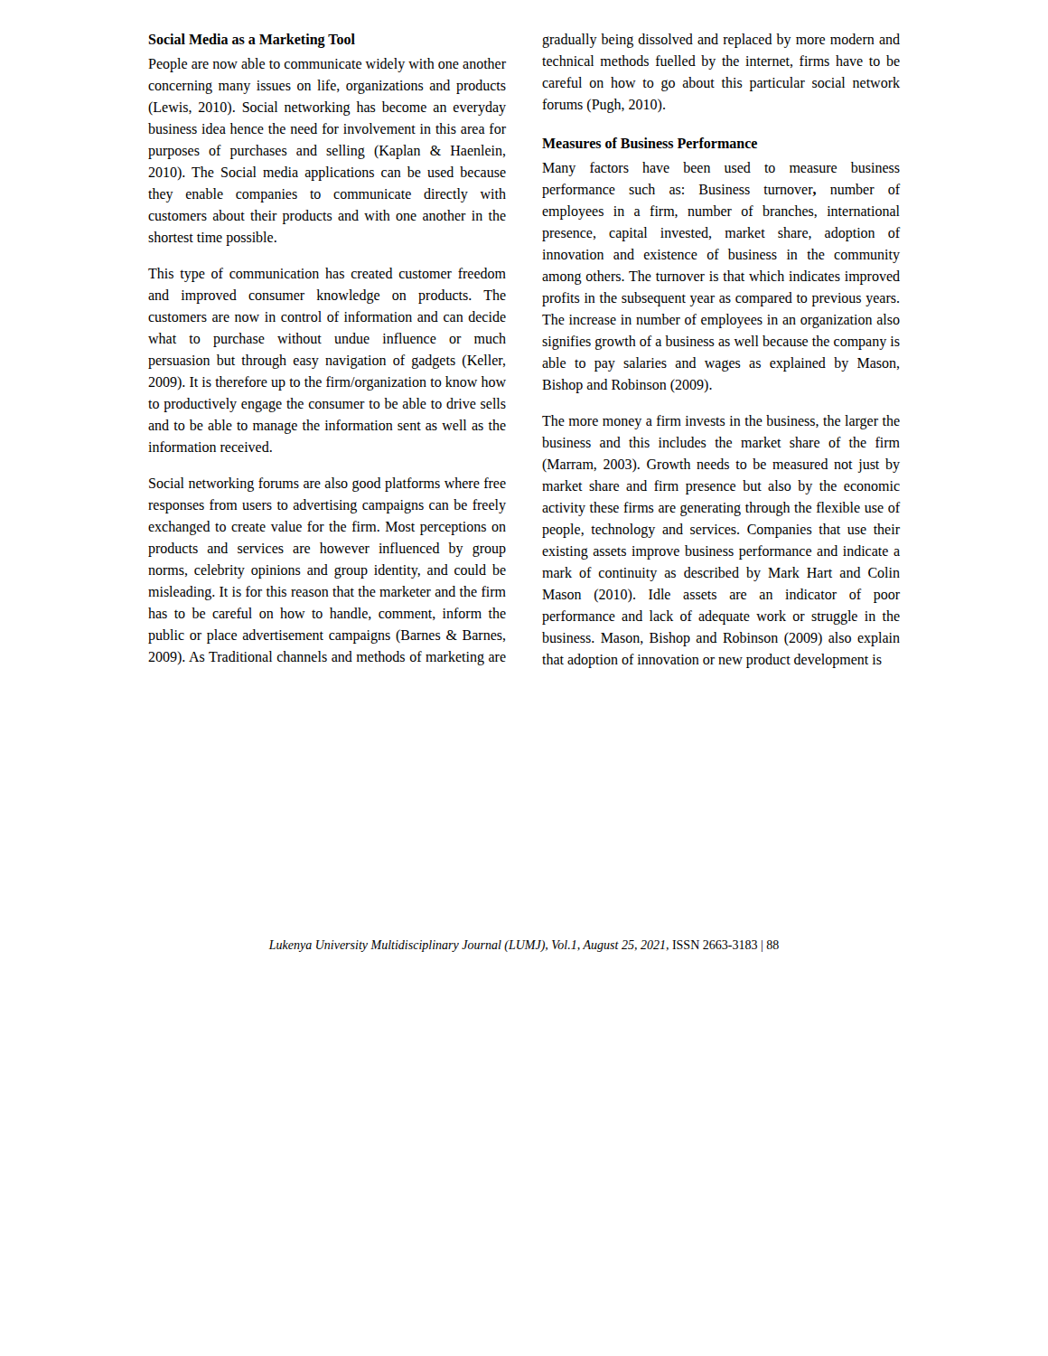Social Media as a Marketing Tool
People are now able to communicate widely with one another concerning many issues on life, organizations and products (Lewis, 2010). Social networking has become an everyday business idea hence the need for involvement in this area for purposes of purchases and selling (Kaplan & Haenlein, 2010). The Social media applications can be used because they enable companies to communicate directly with customers about their products and with one another in the shortest time possible.
This type of communication has created customer freedom and improved consumer knowledge on products. The customers are now in control of information and can decide what to purchase without undue influence or much persuasion but through easy navigation of gadgets (Keller, 2009). It is therefore up to the firm/organization to know how to productively engage the consumer to be able to drive sells and to be able to manage the information sent as well as the information received.
Social networking forums are also good platforms where free responses from users to advertising campaigns can be freely exchanged to create value for the firm. Most perceptions on products and services are however influenced by group norms, celebrity opinions and group identity, and could be misleading. It is for this reason that the marketer and the firm has to be careful on how to handle, comment, inform the public or place advertisement campaigns (Barnes & Barnes, 2009). As Traditional channels and methods of marketing are gradually being dissolved and replaced by more modern and technical methods fuelled by the internet, firms have to be careful on how to go about this particular social network forums (Pugh, 2010).
Measures of Business Performance
Many factors have been used to measure business performance such as: Business turnover, number of employees in a firm, number of branches, international presence, capital invested, market share, adoption of innovation and existence of business in the community among others. The turnover is that which indicates improved profits in the subsequent year as compared to previous years. The increase in number of employees in an organization also signifies growth of a business as well because the company is able to pay salaries and wages as explained by Mason, Bishop and Robinson (2009).
The more money a firm invests in the business, the larger the business and this includes the market share of the firm (Marram, 2003). Growth needs to be measured not just by market share and firm presence but also by the economic activity these firms are generating through the flexible use of people, technology and services. Companies that use their existing assets improve business performance and indicate a mark of continuity as described by Mark Hart and Colin Mason (2010). Idle assets are an indicator of poor performance and lack of adequate work or struggle in the business. Mason, Bishop and Robinson (2009) also explain that adoption of innovation or new product development is
Lukenya University Multidisciplinary Journal (LUMJ), Vol.1, August 25, 2021, ISSN 2663-3183 | 88